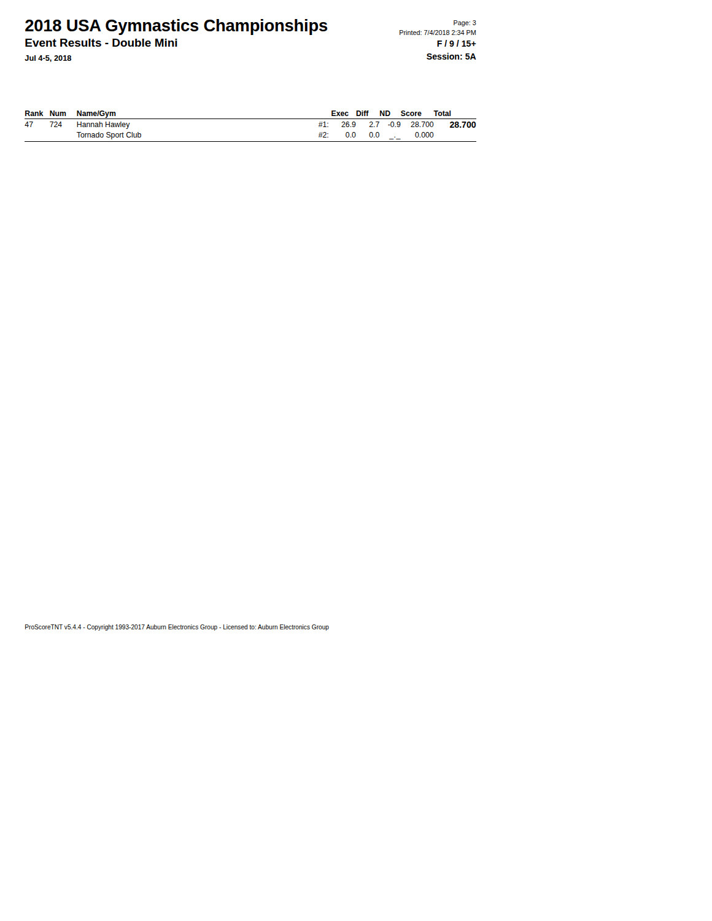Page: 3
Printed: 7/4/2018 2:34 PM
F / 9 / 15+
Session: 5A
2018 USA Gymnastics Championships
Event Results - Double Mini
Jul 4-5, 2018
| Rank | Num | Name/Gym | | Exec | Diff | ND | Score | Total |
| --- | --- | --- | --- | --- | --- | --- | --- | --- |
| 47 | 724 | Hannah Hawley | #1: | 26.9 | 2.7 | -0.9 | 28.700 | 28.700 |
| | | Tornado Sport Club | #2: | 0.0 | 0.0 | _._ | 0.000 |
ProScoreTNT v5.4.4 - Copyright 1993-2017 Auburn Electronics Group - Licensed to: Auburn Electronics Group